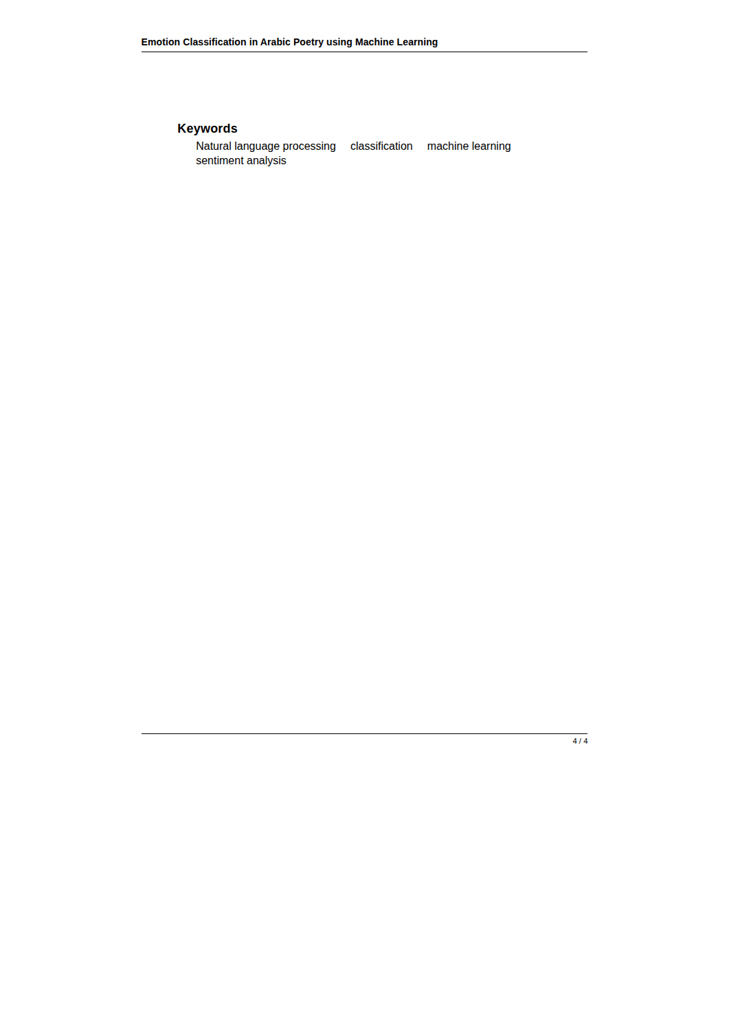Emotion Classification in Arabic Poetry using Machine Learning
Keywords
Natural language processing classification machine learning sentiment analysis
4 / 4